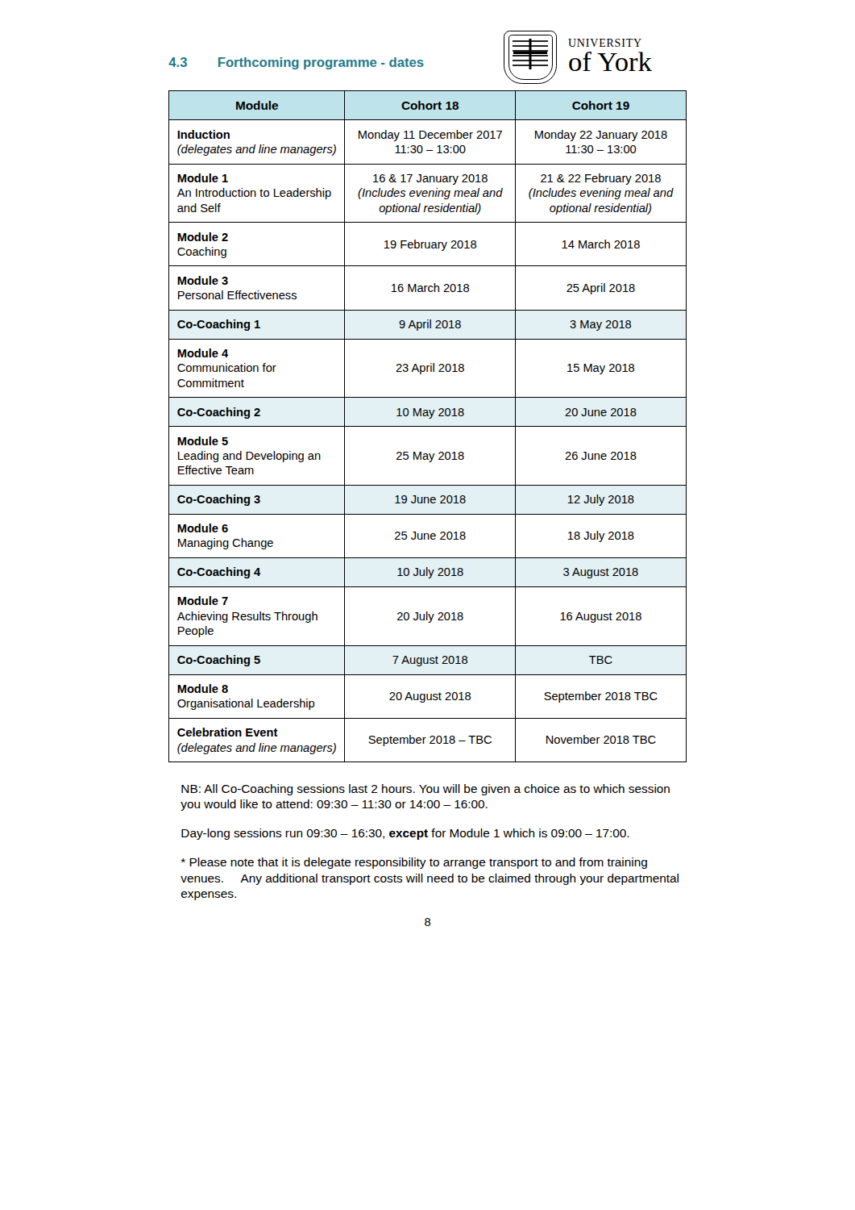University
of York
4.3 Forthcoming programme - dates
| Module | Cohort 18 | Cohort 19 |
| --- | --- | --- |
| Induction (delegates and line managers) | Monday 11 December 2017 11:30 – 13:00 | Monday 22 January 2018 11:30 – 13:00 |
| Module 1 An Introduction to Leadership and Self | 16 & 17 January 2018 (Includes evening meal and optional residential) | 21 & 22 February 2018 (Includes evening meal and optional residential) |
| Module 2 Coaching | 19 February 2018 | 14 March 2018 |
| Module 3 Personal Effectiveness | 16 March 2018 | 25 April 2018 |
| Co-Coaching 1 | 9 April 2018 | 3 May 2018 |
| Module 4 Communication for Commitment | 23 April 2018 | 15 May 2018 |
| Co-Coaching 2 | 10 May 2018 | 20 June 2018 |
| Module 5 Leading and Developing an Effective Team | 25 May 2018 | 26 June 2018 |
| Co-Coaching 3 | 19 June 2018 | 12 July 2018 |
| Module 6 Managing Change | 25 June 2018 | 18 July 2018 |
| Co-Coaching 4 | 10 July 2018 | 3 August 2018 |
| Module 7 Achieving Results Through People | 20 July 2018 | 16 August 2018 |
| Co-Coaching 5 | 7 August 2018 | TBC |
| Module 8 Organisational Leadership | 20 August 2018 | September 2018 TBC |
| Celebration Event (delegates and line managers) | September 2018 – TBC | November 2018 TBC |
NB: All Co-Coaching sessions last 2 hours. You will be given a choice as to which session you would like to attend: 09:30 – 11:30 or 14:00 – 16:00.
Day-long sessions run 09:30 – 16:30, except for Module 1 which is 09:00 – 17:00.
* Please note that it is delegate responsibility to arrange transport to and from training venues. Any additional transport costs will need to be claimed through your departmental expenses.
8